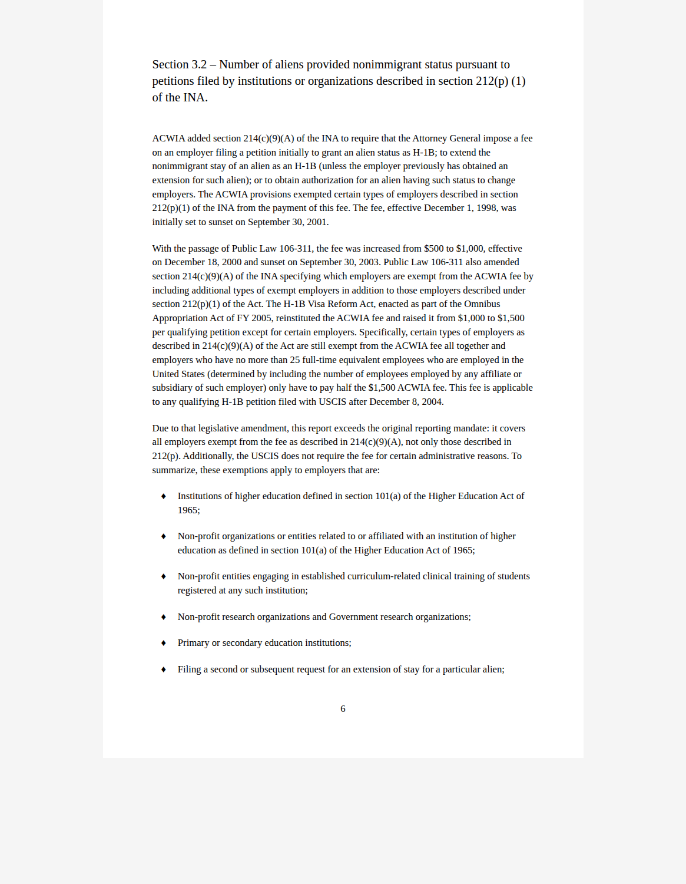Section 3.2 – Number of aliens provided nonimmigrant status pursuant to petitions filed by institutions or organizations described in section 212(p) (1) of the INA.
ACWIA added section 214(c)(9)(A) of the INA to require that the Attorney General impose a fee on an employer filing a petition initially to grant an alien status as H-1B; to extend the nonimmigrant stay of an alien as an H-1B (unless the employer previously has obtained an extension for such alien); or to obtain authorization for an alien having such status to change employers. The ACWIA provisions exempted certain types of employers described in section 212(p)(1) of the INA from the payment of this fee. The fee, effective December 1, 1998, was initially set to sunset on September 30, 2001.
With the passage of Public Law 106-311, the fee was increased from $500 to $1,000, effective on December 18, 2000 and sunset on September 30, 2003. Public Law 106-311 also amended section 214(c)(9)(A) of the INA specifying which employers are exempt from the ACWIA fee by including additional types of exempt employers in addition to those employers described under section 212(p)(1) of the Act. The H-1B Visa Reform Act, enacted as part of the Omnibus Appropriation Act of FY 2005, reinstituted the ACWIA fee and raised it from $1,000 to $1,500 per qualifying petition except for certain employers. Specifically, certain types of employers as described in 214(c)(9)(A) of the Act are still exempt from the ACWIA fee all together and employers who have no more than 25 full-time equivalent employees who are employed in the United States (determined by including the number of employees employed by any affiliate or subsidiary of such employer) only have to pay half the $1,500 ACWIA fee. This fee is applicable to any qualifying H-1B petition filed with USCIS after December 8, 2004.
Due to that legislative amendment, this report exceeds the original reporting mandate: it covers all employers exempt from the fee as described in 214(c)(9)(A), not only those described in 212(p). Additionally, the USCIS does not require the fee for certain administrative reasons. To summarize, these exemptions apply to employers that are:
Institutions of higher education defined in section 101(a) of the Higher Education Act of 1965;
Non-profit organizations or entities related to or affiliated with an institution of higher education as defined in section 101(a) of the Higher Education Act of 1965;
Non-profit entities engaging in established curriculum-related clinical training of students registered at any such institution;
Non-profit research organizations and Government research organizations;
Primary or secondary education institutions;
Filing a second or subsequent request for an extension of stay for a particular alien;
6